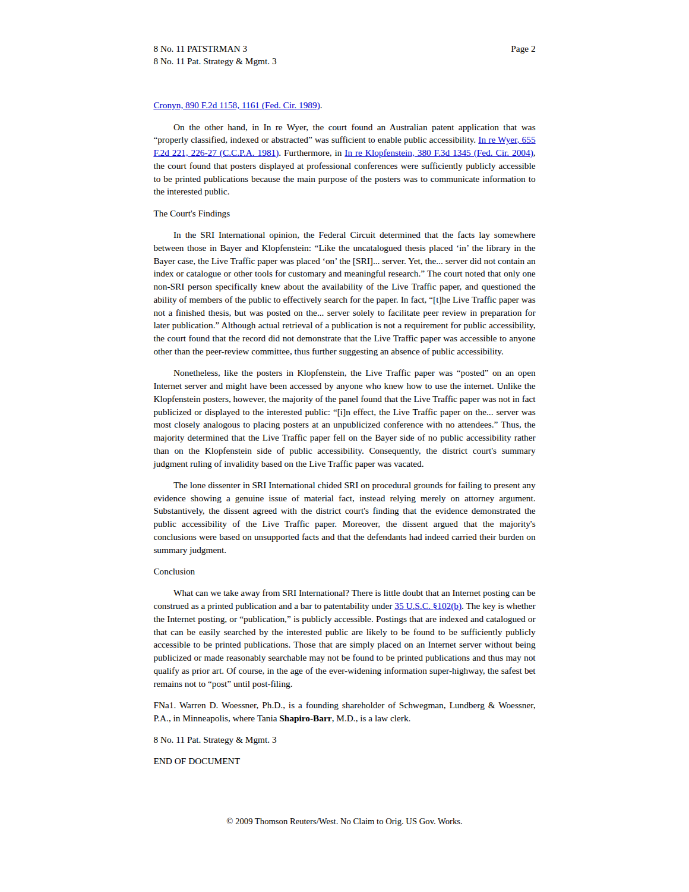8 No. 11 PATSTRMAN 3
Page 2
8 No. 11 Pat. Strategy & Mgmt. 3
Cronyn, 890 F.2d 1158, 1161 (Fed. Cir. 1989).
On the other hand, in In re Wyer, the court found an Australian patent application that was “properly classified, indexed or abstracted” was sufficient to enable public accessibility. In re Wyer, 655 F.2d 221, 226-27 (C.C.P.A. 1981). Furthermore, in In re Klopfenstein, 380 F.3d 1345 (Fed. Cir. 2004), the court found that posters displayed at professional conferences were sufficiently publicly accessible to be printed publications because the main purpose of the posters was to communicate information to the interested public.
The Court's Findings
In the SRI International opinion, the Federal Circuit determined that the facts lay somewhere between those in Bayer and Klopfenstein: “Like the uncatalogued thesis placed ‘in’ the library in the Bayer case, the Live Traffic paper was placed ‘on’ the [SRI]... server. Yet, the... server did not contain an index or catalogue or other tools for customary and meaningful research.” The court noted that only one non-SRI person specifically knew about the availability of the Live Traffic paper, and questioned the ability of members of the public to effectively search for the paper. In fact, “[t]he Live Traffic paper was not a finished thesis, but was posted on the... server solely to facilitate peer review in preparation for later publication.” Although actual retrieval of a publication is not a requirement for public accessibility, the court found that the record did not demonstrate that the Live Traffic paper was accessible to anyone other than the peer-review committee, thus further suggesting an absence of public accessibility.
Nonetheless, like the posters in Klopfenstein, the Live Traffic paper was “posted” on an open Internet server and might have been accessed by anyone who knew how to use the internet. Unlike the Klopfenstein posters, however, the majority of the panel found that the Live Traffic paper was not in fact publicized or displayed to the interested public: “[i]n effect, the Live Traffic paper on the... server was most closely analogous to placing posters at an unpublicized conference with no attendees.” Thus, the majority determined that the Live Traffic paper fell on the Bayer side of no public accessibility rather than on the Klopfenstein side of public accessibility. Consequently, the district court's summary judgment ruling of invalidity based on the Live Traffic paper was vacated.
The lone dissenter in SRI International chided SRI on procedural grounds for failing to present any evidence showing a genuine issue of material fact, instead relying merely on attorney argument. Substantively, the dissent agreed with the district court's finding that the evidence demonstrated the public accessibility of the Live Traffic paper. Moreover, the dissent argued that the majority's conclusions were based on unsupported facts and that the defendants had indeed carried their burden on summary judgment.
Conclusion
What can we take away from SRI International? There is little doubt that an Internet posting can be construed as a printed publication and a bar to patentability under 35 U.S.C. §102(b). The key is whether the Internet posting, or “publication,” is publicly accessible. Postings that are indexed and catalogued or that can be easily searched by the interested public are likely to be found to be sufficiently publicly accessible to be printed publications. Those that are simply placed on an Internet server without being publicized or made reasonably searchable may not be found to be printed publications and thus may not qualify as prior art. Of course, in the age of the ever-widening information super-highway, the safest bet remains not to “post” until post-filing.
FNa1. Warren D. Woessner, Ph.D., is a founding shareholder of Schwegman, Lundberg & Woessner, P.A., in Minneapolis, where Tania Shapiro-Barr, M.D., is a law clerk.
8 No. 11 Pat. Strategy & Mgmt. 3
END OF DOCUMENT
© 2009 Thomson Reuters/West. No Claim to Orig. US Gov. Works.